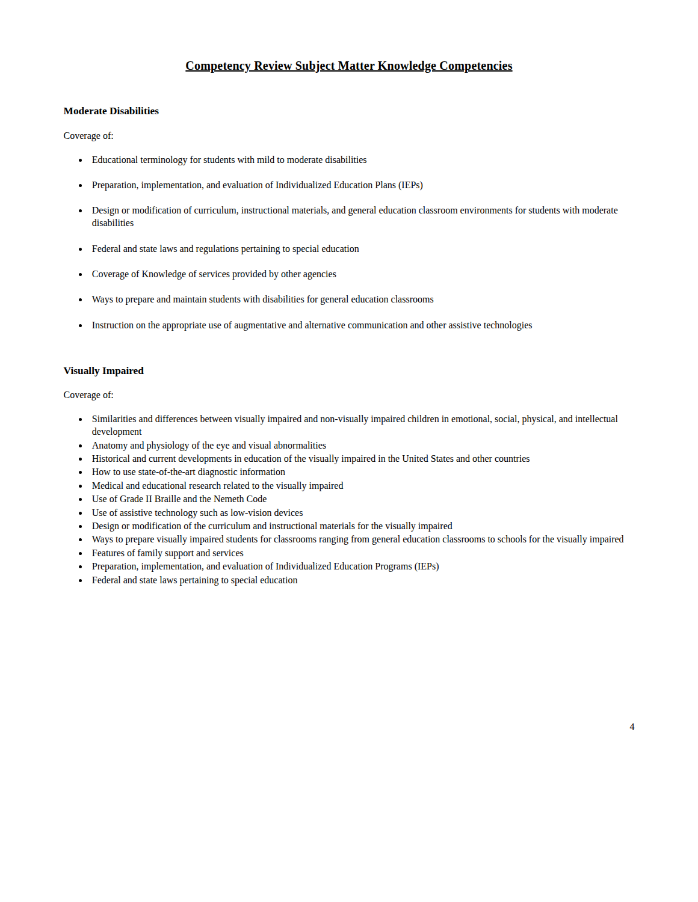Competency Review Subject Matter Knowledge Competencies
Moderate Disabilities
Coverage of:
Educational terminology for students with mild to moderate disabilities
Preparation, implementation, and evaluation of Individualized Education Plans (IEPs)
Design or modification of curriculum, instructional materials, and general education classroom environments for students with moderate disabilities
Federal and state laws and regulations pertaining to special education
Coverage of Knowledge of services provided by other agencies
Ways to prepare and maintain students with disabilities for general education classrooms
Instruction on the appropriate use of augmentative and alternative communication and other assistive technologies
Visually Impaired
Coverage of:
Similarities and differences between visually impaired and non-visually impaired children in emotional, social, physical, and intellectual development
Anatomy and physiology of the eye and visual abnormalities
Historical and current developments in education of the visually impaired in the United States and other countries
How to use state-of-the-art diagnostic information
Medical and educational research related to the visually impaired
Use of Grade II Braille and the Nemeth Code
Use of assistive technology such as low-vision devices
Design or modification of the curriculum and instructional materials for the visually impaired
Ways to prepare visually impaired students for classrooms ranging from general education classrooms to schools for the visually impaired
Features of family support and services
Preparation, implementation, and evaluation of Individualized Education Programs (IEPs)
Federal and state laws pertaining to special education
4